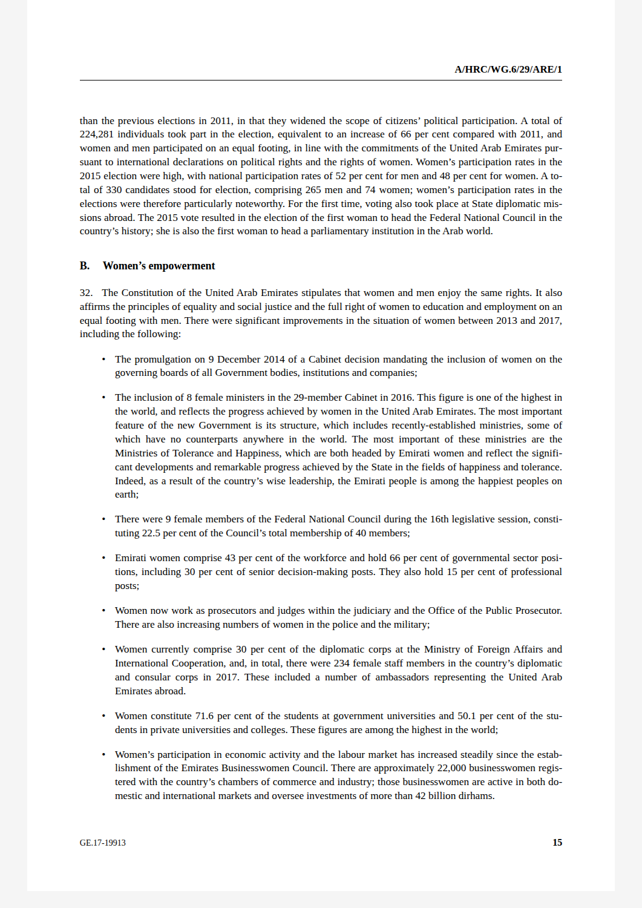A/HRC/WG.6/29/ARE/1
than the previous elections in 2011, in that they widened the scope of citizens’ political participation. A total of 224,281 individuals took part in the election, equivalent to an increase of 66 per cent compared with 2011, and women and men participated on an equal footing, in line with the commitments of the United Arab Emirates pursuant to international declarations on political rights and the rights of women. Women’s participation rates in the 2015 election were high, with national participation rates of 52 per cent for men and 48 per cent for women. A total of 330 candidates stood for election, comprising 265 men and 74 women; women’s participation rates in the elections were therefore particularly noteworthy. For the first time, voting also took place at State diplomatic missions abroad. The 2015 vote resulted in the election of the first woman to head the Federal National Council in the country’s history; she is also the first woman to head a parliamentary institution in the Arab world.
B. Women’s empowerment
32. The Constitution of the United Arab Emirates stipulates that women and men enjoy the same rights. It also affirms the principles of equality and social justice and the full right of women to education and employment on an equal footing with men. There were significant improvements in the situation of women between 2013 and 2017, including the following:
The promulgation on 9 December 2014 of a Cabinet decision mandating the inclusion of women on the governing boards of all Government bodies, institutions and companies;
The inclusion of 8 female ministers in the 29-member Cabinet in 2016. This figure is one of the highest in the world, and reflects the progress achieved by women in the United Arab Emirates. The most important feature of the new Government is its structure, which includes recently-established ministries, some of which have no counterparts anywhere in the world. The most important of these ministries are the Ministries of Tolerance and Happiness, which are both headed by Emirati women and reflect the significant developments and remarkable progress achieved by the State in the fields of happiness and tolerance. Indeed, as a result of the country’s wise leadership, the Emirati people is among the happiest peoples on earth;
There were 9 female members of the Federal National Council during the 16th legislative session, constituting 22.5 per cent of the Council’s total membership of 40 members;
Emirati women comprise 43 per cent of the workforce and hold 66 per cent of governmental sector positions, including 30 per cent of senior decision-making posts. They also hold 15 per cent of professional posts;
Women now work as prosecutors and judges within the judiciary and the Office of the Public Prosecutor. There are also increasing numbers of women in the police and the military;
Women currently comprise 30 per cent of the diplomatic corps at the Ministry of Foreign Affairs and International Cooperation, and, in total, there were 234 female staff members in the country’s diplomatic and consular corps in 2017. These included a number of ambassadors representing the United Arab Emirates abroad.
Women constitute 71.6 per cent of the students at government universities and 50.1 per cent of the students in private universities and colleges. These figures are among the highest in the world;
Women’s participation in economic activity and the labour market has increased steadily since the establishment of the Emirates Businesswomen Council. There are approximately 22,000 businesswomen registered with the country’s chambers of commerce and industry; those businesswomen are active in both domestic and international markets and oversee investments of more than 42 billion dirhams.
GE.17-19913 15